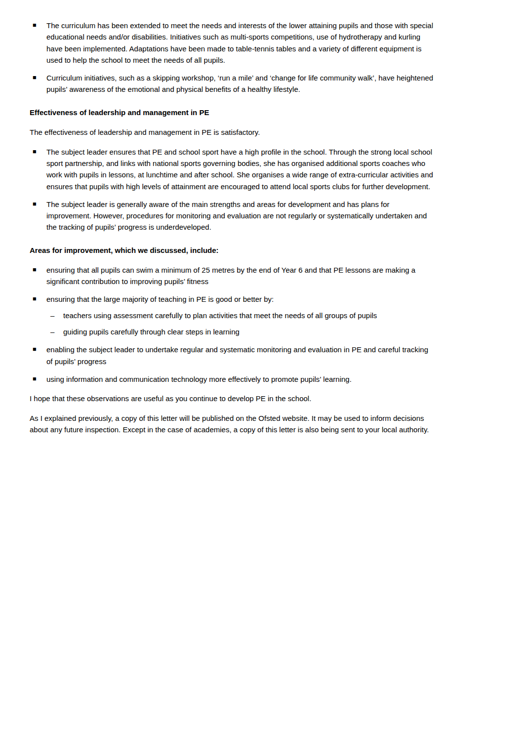The curriculum has been extended to meet the needs and interests of the lower attaining pupils and those with special educational needs and/or disabilities. Initiatives such as multi-sports competitions, use of hydrotherapy and kurling have been implemented. Adaptations have been made to table-tennis tables and a variety of different equipment is used to help the school to meet the needs of all pupils.
Curriculum initiatives, such as a skipping workshop, ‘run a mile’ and ‘change for life community walk’, have heightened pupils’ awareness of the emotional and physical benefits of a healthy lifestyle.
Effectiveness of leadership and management in PE
The effectiveness of leadership and management in PE is satisfactory.
The subject leader ensures that PE and school sport have a high profile in the school. Through the strong local school sport partnership, and links with national sports governing bodies, she has organised additional sports coaches who work with pupils in lessons, at lunchtime and after school. She organises a wide range of extra-curricular activities and ensures that pupils with high levels of attainment are encouraged to attend local sports clubs for further development.
The subject leader is generally aware of the main strengths and areas for development and has plans for improvement. However, procedures for monitoring and evaluation are not regularly or systematically undertaken and the tracking of pupils’ progress is underdeveloped.
Areas for improvement, which we discussed, include:
ensuring that all pupils can swim a minimum of 25 metres by the end of Year 6 and that PE lessons are making a significant contribution to improving pupils’ fitness
ensuring that the large majority of teaching in PE is good or better by:
teachers using assessment carefully to plan activities that meet the needs of all groups of pupils
guiding pupils carefully through clear steps in learning
enabling the subject leader to undertake regular and systematic monitoring and evaluation in PE and careful tracking of pupils’ progress
using information and communication technology more effectively to promote pupils’ learning.
I hope that these observations are useful as you continue to develop PE in the school.
As I explained previously, a copy of this letter will be published on the Ofsted website. It may be used to inform decisions about any future inspection. Except in the case of academies, a copy of this letter is also being sent to your local authority.